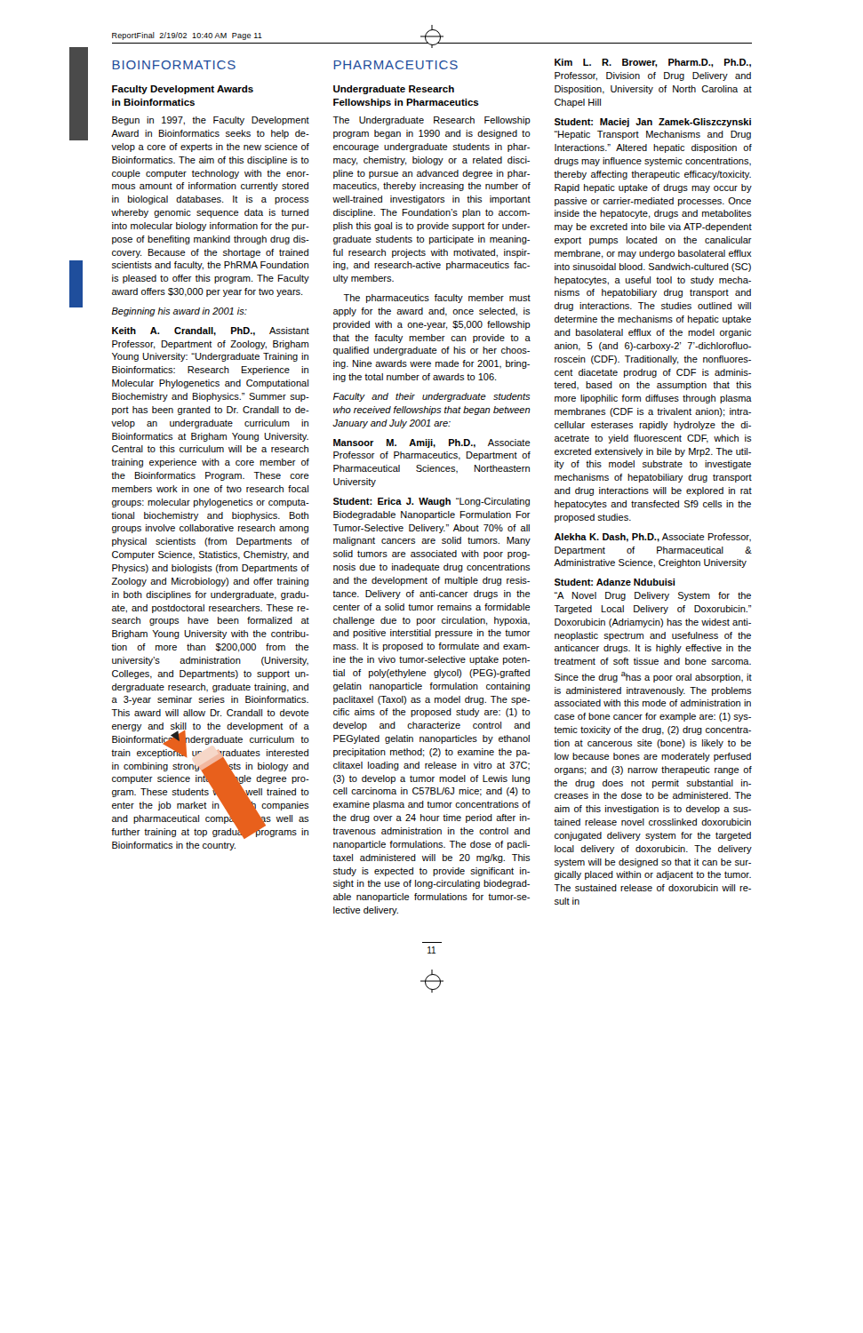ReportFinal 2/19/02 10:40 AM Page 11
Bioinformatics
Faculty Development Awards
in Bioinformatics
Begun in 1997, the Faculty Development Award in Bioinformatics seeks to help develop a core of experts in the new science of Bioinformatics. The aim of this discipline is to couple computer technology with the enormous amount of information currently stored in biological databases. It is a process whereby genomic sequence data is turned into molecular biology information for the purpose of benefiting mankind through drug discovery. Because of the shortage of trained scientists and faculty, the PhRMA Foundation is pleased to offer this program. The Faculty award offers $30,000 per year for two years.
Beginning his award in 2001 is:
Keith A. Crandall, PhD., Assistant Professor, Department of Zoology, Brigham Young University: “Undergraduate Training in Bioinformatics: Research Experience in Molecular Phylogenetics and Computational Biochemistry and Biophysics.” Summer support has been granted to Dr. Crandall to develop an undergraduate curriculum in Bioinformatics at Brigham Young University. Central to this curriculum will be a research training experience with a core member of the Bioinformatics Program. These core members work in one of two research focal groups: molecular phylogenetics or computational biochemistry and biophysics. Both groups involve collaborative research among physical scientists (from Departments of Computer Science, Statistics, Chemistry, and Physics) and biologists (from Departments of Zoology and Microbiology) and offer training in both disciplines for undergraduate, graduate, and postdoctoral researchers. These research groups have been formalized at Brigham Young University with the contribution of more than $200,000 from the university’s administration (University, Colleges, and Departments) to support undergraduate research, graduate training, and a 3-year seminar series in Bioinformatics. This award will allow Dr. Crandall to devote energy and skill to the development of a Bioinformatics undergraduate curriculum to train exceptional undergraduates interested in combining strong interests in biology and computer science into a single degree program. These students will be well trained to enter the job market in biotech companies and pharmaceutical companies, as well as further training at top graduate programs in Bioinformatics in the country.
Pharmaceutics
Undergraduate Research
Fellowships in Pharmaceutics
The Undergraduate Research Fellowship program began in 1990 and is designed to encourage undergraduate students in pharmacy, chemistry, biology or a related discipline to pursue an advanced degree in pharmaceutics, thereby increasing the number of well-trained investigators in this important discipline. The Foundation’s plan to accomplish this goal is to provide support for undergraduate students to participate in meaningful research projects with motivated, inspiring, and research-active pharmaceutics faculty members.
The pharmaceutics faculty member must apply for the award and, once selected, is provided with a one-year, $5,000 fellowship that the faculty member can provide to a qualified undergraduate of his or her choosing. Nine awards were made for 2001, bringing the total number of awards to 106.
Faculty and their undergraduate students who received fellowships that began between January and July 2001 are:
Mansoor M. Amiji, Ph.D., Associate Professor of Pharmaceutics, Department of Pharmaceutical Sciences, Northeastern University
Student: Erica J. Waugh “Long-Circulating Biodegradable Nanoparticle Formulation For Tumor-Selective Delivery.” About 70% of all malignant cancers are solid tumors. Many solid tumors are associated with poor prognosis due to inadequate drug concentrations and the development of multiple drug resistance. Delivery of anti-cancer drugs in the center of a solid tumor remains a formidable challenge due to poor circulation, hypoxia, and positive interstitial pressure in the tumor mass. It is proposed to formulate and examine the in vivo tumor-selective uptake potential of poly(ethylene glycol) (PEG)-grafted gelatin nanoparticle formulation containing paclitaxel (Taxol) as a model drug. The specific aims of the proposed study are: (1) to develop and characterize control and PEGylated gelatin nanoparticles by ethanol precipitation method; (2) to examine the paclitaxel loading and release in vitro at 37C; (3) to develop a tumor model of Lewis lung cell carcinoma in C57BL/6J mice; and (4) to examine plasma and tumor concentrations of the drug over a 24 hour time period after intravenous administration in the control and nanoparticle formulations. The dose of paclitaxel administered will be 20 mg/kg. This study is expected to provide significant insight in the use of long-circulating biodegradable nanoparticle formulations for tumor-selective delivery.
Kim L. R. Brower, Pharm.D., Ph.D., Professor, Division of Drug Delivery and Disposition, University of North Carolina at Chapel Hill
Student: Maciej Jan Zamek-Gliszczynski “Hepatic Transport Mechanisms and Drug Interactions.” Altered hepatic disposition of drugs may influence systemic concentrations, thereby affecting therapeutic efficacy/toxicity. Rapid hepatic uptake of drugs may occur by passive or carrier-mediated processes. Once inside the hepatocyte, drugs and metabolites may be excreted into bile via ATP-dependent export pumps located on the canalicular membrane, or may undergo basolateral efflux into sinusoidal blood. Sandwich-cultured (SC) hepatocytes, a useful tool to study mechanisms of hepatobiliary drug transport and drug interactions. The studies outlined will determine the mechanisms of hepatic uptake and basolateral efflux of the model organic anion, 5 (and 6)-carboxy-2’ 7’-dichlorofluoroscein (CDF). Traditionally, the nonfluorescent diacetate prodrug of CDF is administered, based on the assumption that this more lipophilic form diffuses through plasma membranes (CDF is a trivalent anion); intracellular esterases rapidly hydrolyze the diacetrate to yield fluorescent CDF, which is excreted extensively in bile by Mrp2. The utility of this model substrate to investigate mechanisms of hepatobiliary drug transport and drug interactions will be explored in rat hepatocytes and transfected Sf9 cells in the proposed studies.
Alekha K. Dash, Ph.D., Associate Professor, Department of Pharmaceutical & Administrative Science, Creighton University
Student: Adanze Ndubuisi
“A Novel Drug Delivery System for the Targeted Local Delivery of Doxorubicin.” Doxorubicin (Adriamycin) has the widest antineoplastic spectrum and usefulness of the anticancer drugs. It is highly effective in the treatment of soft tissue and bone sarcoma. Since the drug ahas a poor oral absorption, it is administered intravenously. The problems associated with this mode of administration in case of bone cancer for example are: (1) systemic toxicity of the drug, (2) drug concentration at cancerous site (bone) is likely to be low because bones are moderately perfused organs; and (3) narrow therapeutic range of the drug does not permit substantial increases in the dose to be administered. The aim of this investigation is to develop a sustained release novel crosslinked doxorubicin conjugated delivery system for the targeted local delivery of doxorubicin. The delivery system will be designed so that it can be surgically placed within or adjacent to the tumor. The sustained release of doxorubicin will result in
11